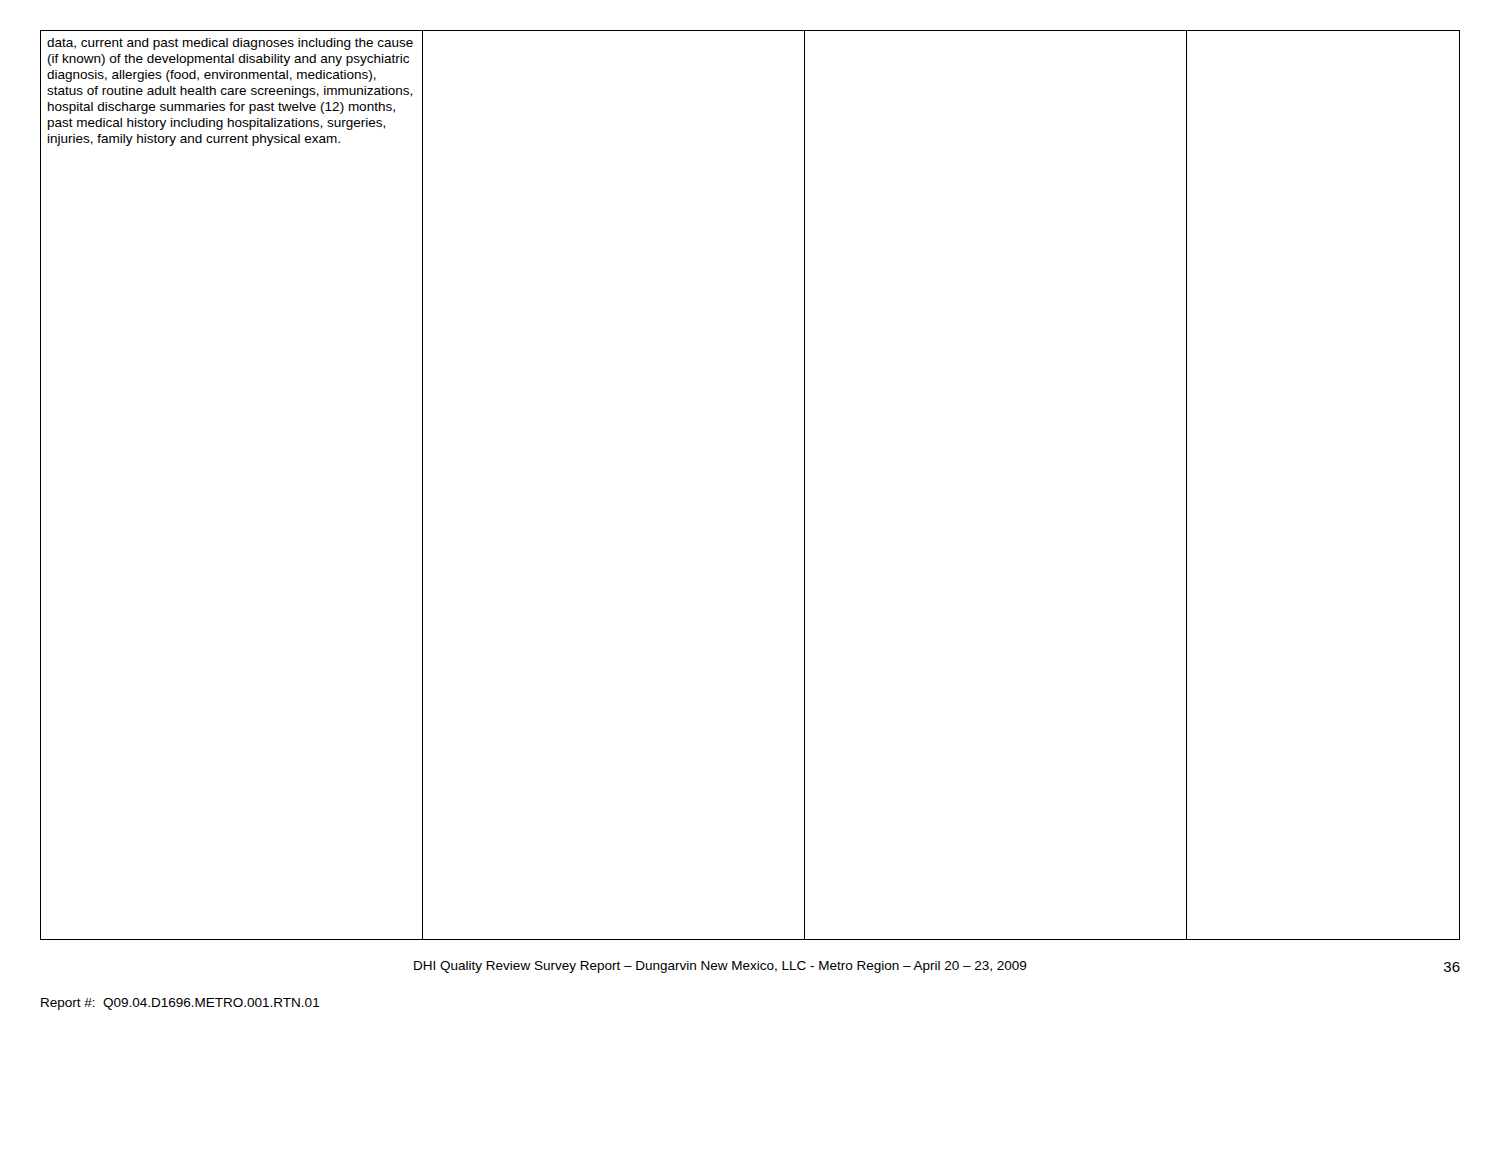| data, current and past medical diagnoses including the cause (if known) of the developmental disability and any psychiatric diagnosis, allergies (food, environmental, medications), status of routine adult health care screenings, immunizations, hospital discharge summaries for past twelve (12) months, past medical history including hospitalizations, surgeries, injuries, family history and current physical exam. | | | |
DHI Quality Review Survey Report – Dungarvin New Mexico, LLC - Metro Region – April 20 – 23, 2009
36
Report #: Q09.04.D1696.METRO.001.RTN.01